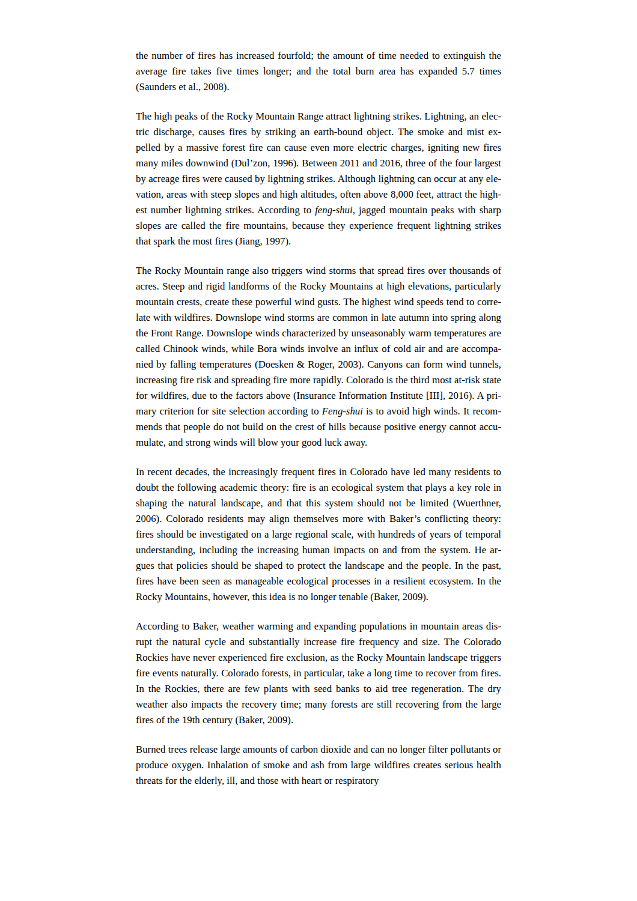the number of fires has increased fourfold; the amount of time needed to extinguish the average fire takes five times longer; and the total burn area has expanded 5.7 times (Saunders et al., 2008).
The high peaks of the Rocky Mountain Range attract lightning strikes. Lightning, an electric discharge, causes fires by striking an earth-bound object. The smoke and mist expelled by a massive forest fire can cause even more electric charges, igniting new fires many miles downwind (Dul’zon, 1996). Between 2011 and 2016, three of the four largest by acreage fires were caused by lightning strikes. Although lightning can occur at any elevation, areas with steep slopes and high altitudes, often above 8,000 feet, attract the highest number lightning strikes. According to feng-shui, jagged mountain peaks with sharp slopes are called the fire mountains, because they experience frequent lightning strikes that spark the most fires (Jiang, 1997).
The Rocky Mountain range also triggers wind storms that spread fires over thousands of acres. Steep and rigid landforms of the Rocky Mountains at high elevations, particularly mountain crests, create these powerful wind gusts. The highest wind speeds tend to correlate with wildfires. Downslope wind storms are common in late autumn into spring along the Front Range. Downslope winds characterized by unseasonably warm temperatures are called Chinook winds, while Bora winds involve an influx of cold air and are accompanied by falling temperatures (Doesken & Roger, 2003). Canyons can form wind tunnels, increasing fire risk and spreading fire more rapidly. Colorado is the third most at-risk state for wildfires, due to the factors above (Insurance Information Institute [III], 2016). A primary criterion for site selection according to Feng-shui is to avoid high winds. It recommends that people do not build on the crest of hills because positive energy cannot accumulate, and strong winds will blow your good luck away.
In recent decades, the increasingly frequent fires in Colorado have led many residents to doubt the following academic theory: fire is an ecological system that plays a key role in shaping the natural landscape, and that this system should not be limited (Wuerthner, 2006). Colorado residents may align themselves more with Baker’s conflicting theory: fires should be investigated on a large regional scale, with hundreds of years of temporal understanding, including the increasing human impacts on and from the system. He argues that policies should be shaped to protect the landscape and the people. In the past, fires have been seen as manageable ecological processes in a resilient ecosystem. In the Rocky Mountains, however, this idea is no longer tenable (Baker, 2009).
According to Baker, weather warming and expanding populations in mountain areas disrupt the natural cycle and substantially increase fire frequency and size. The Colorado Rockies have never experienced fire exclusion, as the Rocky Mountain landscape triggers fire events naturally. Colorado forests, in particular, take a long time to recover from fires. In the Rockies, there are few plants with seed banks to aid tree regeneration. The dry weather also impacts the recovery time; many forests are still recovering from the large fires of the 19th century (Baker, 2009).
Burned trees release large amounts of carbon dioxide and can no longer filter pollutants or produce oxygen. Inhalation of smoke and ash from large wildfires creates serious health threats for the elderly, ill, and those with heart or respiratory